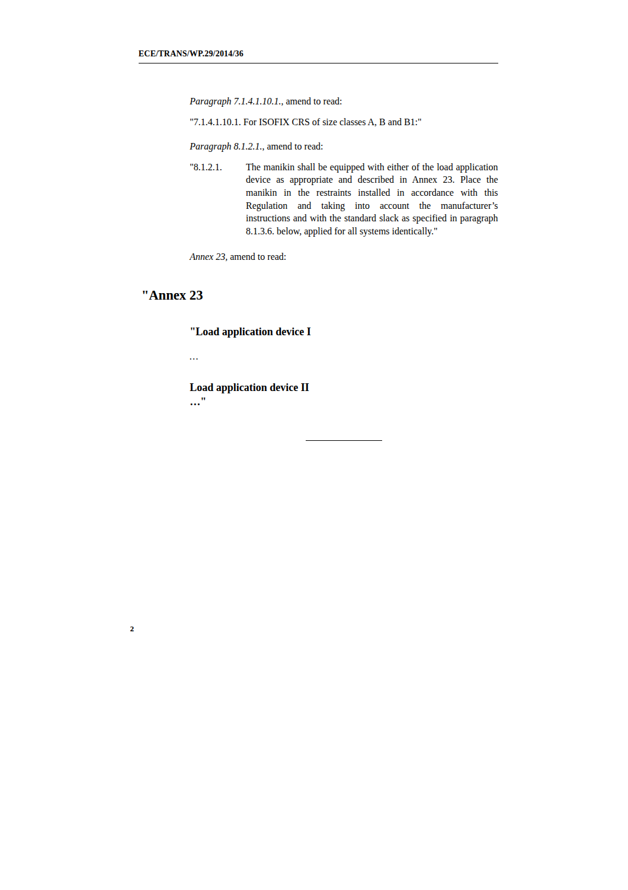ECE/TRANS/WP.29/2014/36
Paragraph 7.1.4.1.10.1., amend to read:
"7.1.4.1.10.1. For ISOFIX CRS of size classes A, B and B1:"
Paragraph 8.1.2.1., amend to read:
"8.1.2.1.
The manikin shall be equipped with either of the load application device as appropriate and described in Annex 23. Place the manikin in the restraints installed in accordance with this Regulation and taking into account the manufacturer’s instructions and with the standard slack as specified in paragraph 8.1.3.6. below, applied for all systems identically."
Annex 23, amend to read:
"Annex 23
"Load application device I
…
Load application device II
…"
2